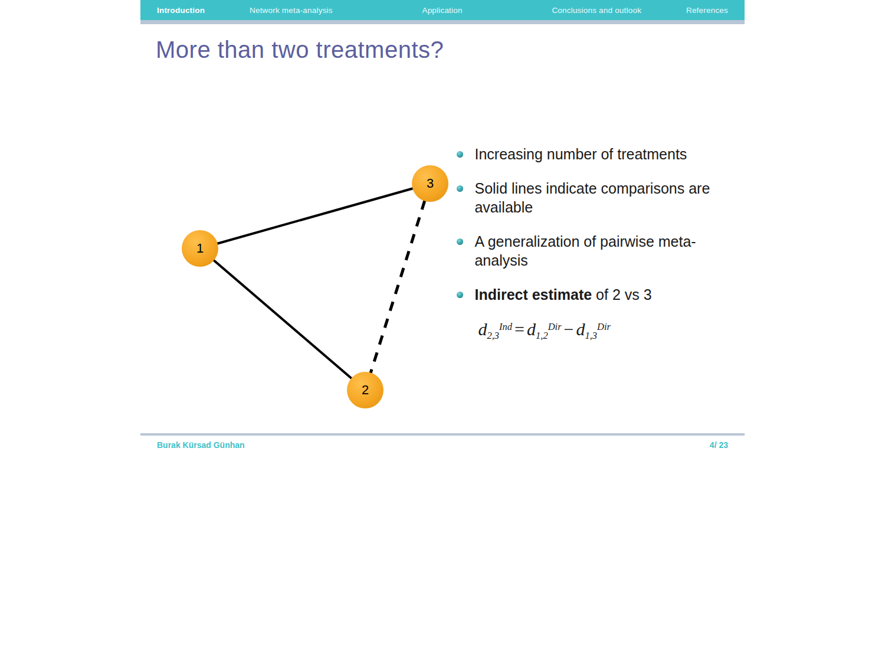Introduction
Network meta-analysis
Application
Conclusions and outlook
References
More than two treatments?
1
2
3
Increasing number of treatments
Solid lines indicate comparisons are available
A generalization of pairwise meta-analysis
Indirect estimate of 2 vs 3
d2,3Ind=d1,2Dir−d1,3Dir
Burak Kürsad Günhan
4/ 23